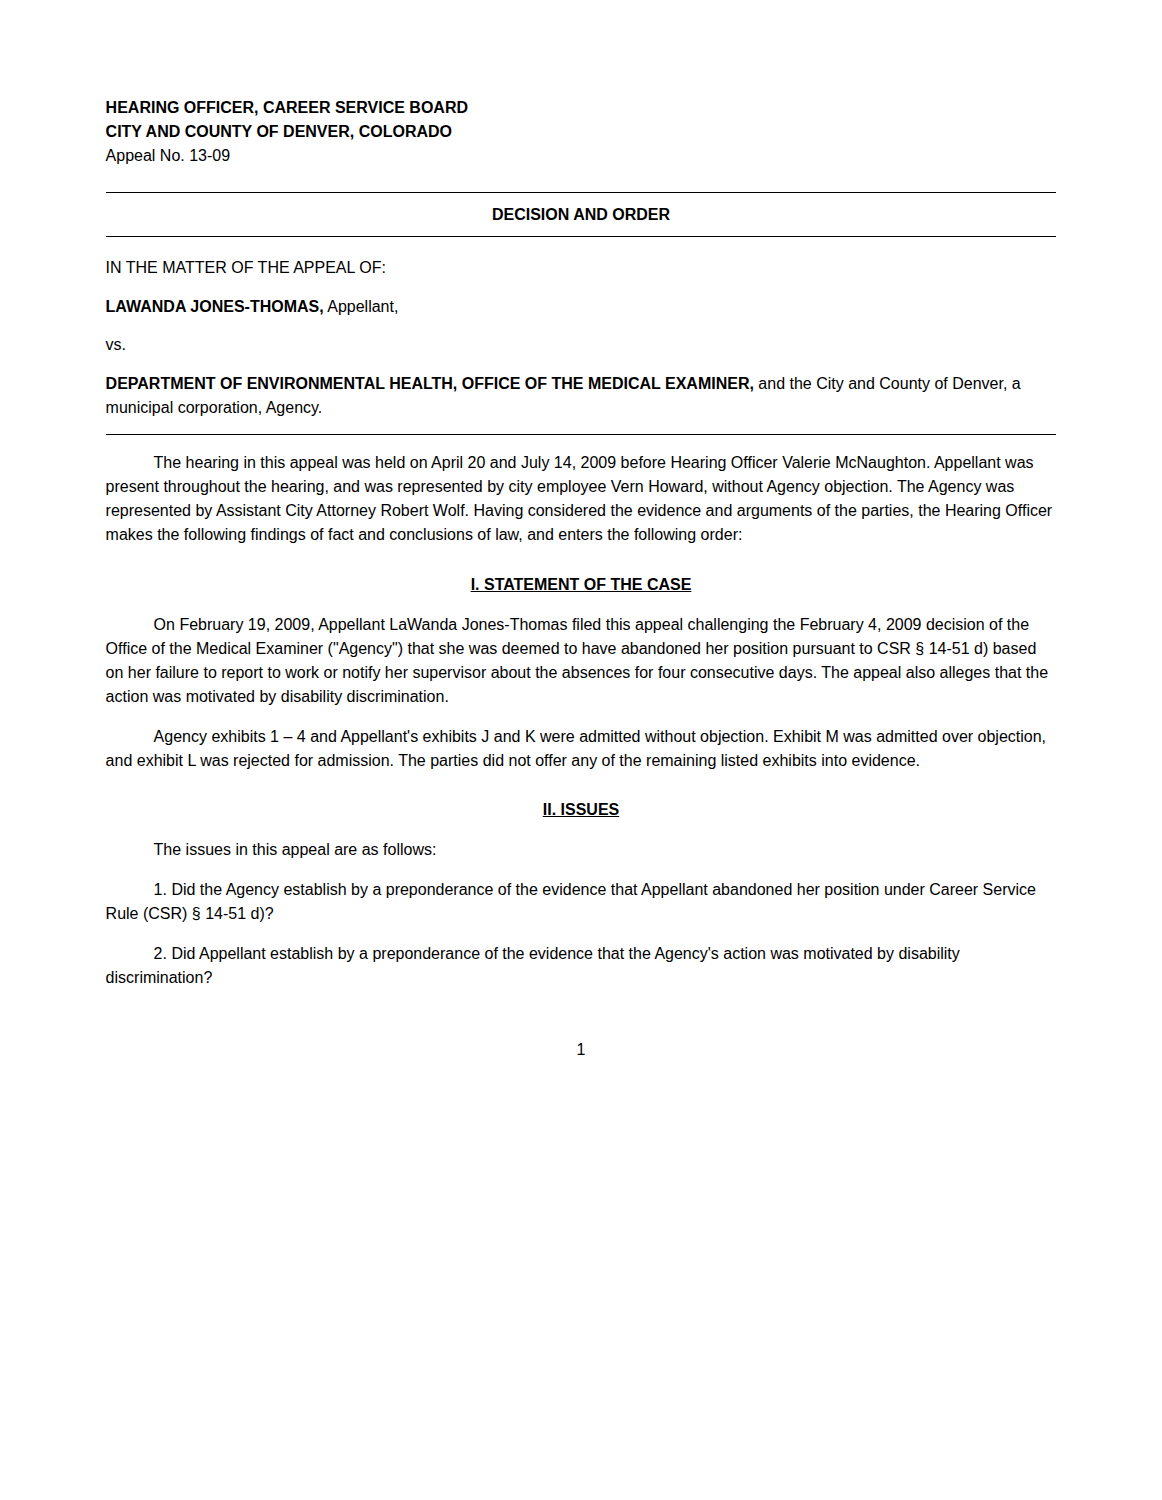HEARING OFFICER, CAREER SERVICE BOARD
CITY AND COUNTY OF DENVER, COLORADO
Appeal No. 13-09
DECISION AND ORDER
IN THE MATTER OF THE APPEAL OF:
LAWANDA JONES-THOMAS, Appellant,
vs.
DEPARTMENT OF ENVIRONMENTAL HEALTH, OFFICE OF THE MEDICAL EXAMINER, and the City and County of Denver, a municipal corporation, Agency.
The hearing in this appeal was held on April 20 and July 14, 2009 before Hearing Officer Valerie McNaughton. Appellant was present throughout the hearing, and was represented by city employee Vern Howard, without Agency objection. The Agency was represented by Assistant City Attorney Robert Wolf. Having considered the evidence and arguments of the parties, the Hearing Officer makes the following findings of fact and conclusions of law, and enters the following order:
I. STATEMENT OF THE CASE
On February 19, 2009, Appellant LaWanda Jones-Thomas filed this appeal challenging the February 4, 2009 decision of the Office of the Medical Examiner ("Agency") that she was deemed to have abandoned her position pursuant to CSR § 14-51 d) based on her failure to report to work or notify her supervisor about the absences for four consecutive days. The appeal also alleges that the action was motivated by disability discrimination.
Agency exhibits 1 – 4 and Appellant's exhibits J and K were admitted without objection. Exhibit M was admitted over objection, and exhibit L was rejected for admission. The parties did not offer any of the remaining listed exhibits into evidence.
II. ISSUES
The issues in this appeal are as follows:
1. Did the Agency establish by a preponderance of the evidence that Appellant abandoned her position under Career Service Rule (CSR) § 14-51 d)?
2. Did Appellant establish by a preponderance of the evidence that the Agency's action was motivated by disability discrimination?
1